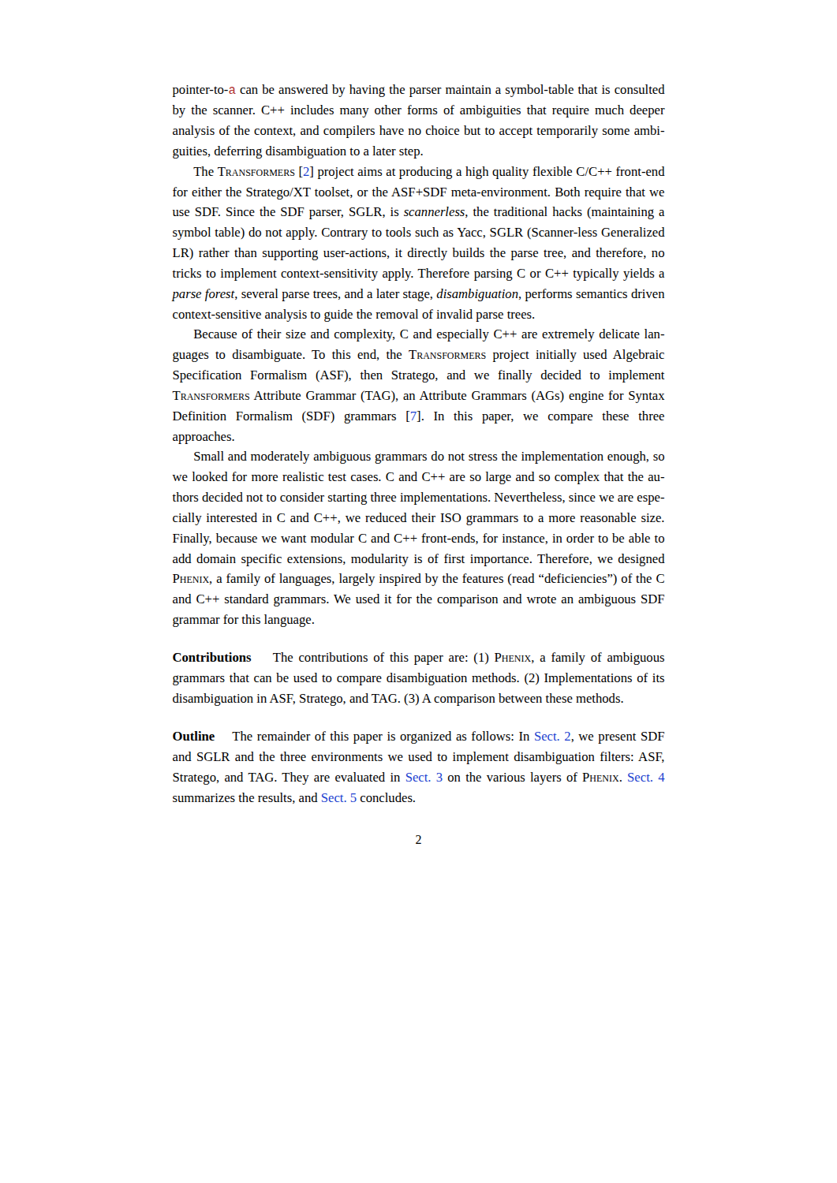pointer-to-a can be answered by having the parser maintain a symbol-table that is consulted by the scanner. C++ includes many other forms of ambiguities that require much deeper analysis of the context, and compilers have no choice but to accept temporarily some ambiguities, deferring disambiguation to a later step.
The Transformers [2] project aims at producing a high quality flexible C/C++ front-end for either the Stratego/XT toolset, or the ASF+SDF meta-environment. Both require that we use SDF. Since the SDF parser, SGLR, is scannerless, the traditional hacks (maintaining a symbol table) do not apply. Contrary to tools such as Yacc, SGLR (Scanner-less Generalized LR) rather than supporting user-actions, it directly builds the parse tree, and therefore, no tricks to implement context-sensitivity apply. Therefore parsing C or C++ typically yields a parse forest, several parse trees, and a later stage, disambiguation, performs semantics driven context-sensitive analysis to guide the removal of invalid parse trees.
Because of their size and complexity, C and especially C++ are extremely delicate languages to disambiguate. To this end, the Transformers project initially used Algebraic Specification Formalism (ASF), then Stratego, and we finally decided to implement Transformers Attribute Grammar (TAG), an Attribute Grammars (AGs) engine for Syntax Definition Formalism (SDF) grammars [7]. In this paper, we compare these three approaches.
Small and moderately ambiguous grammars do not stress the implementation enough, so we looked for more realistic test cases. C and C++ are so large and so complex that the authors decided not to consider starting three implementations. Nevertheless, since we are especially interested in C and C++, we reduced their ISO grammars to a more reasonable size. Finally, because we want modular C and C++ front-ends, for instance, in order to be able to add domain specific extensions, modularity is of first importance. Therefore, we designed Phenix, a family of languages, largely inspired by the features (read “deficiencies”) of the C and C++ standard grammars. We used it for the comparison and wrote an ambiguous SDF grammar for this language.
Contributions The contributions of this paper are: (1) Phenix, a family of ambiguous grammars that can be used to compare disambiguation methods. (2) Implementations of its disambiguation in ASF, Stratego, and TAG. (3) A comparison between these methods.
Outline The remainder of this paper is organized as follows: In Sect. 2, we present SDF and SGLR and the three environments we used to implement disambiguation filters: ASF, Stratego, and TAG. They are evaluated in Sect. 3 on the various layers of Phenix. Sect. 4 summarizes the results, and Sect. 5 concludes.
2